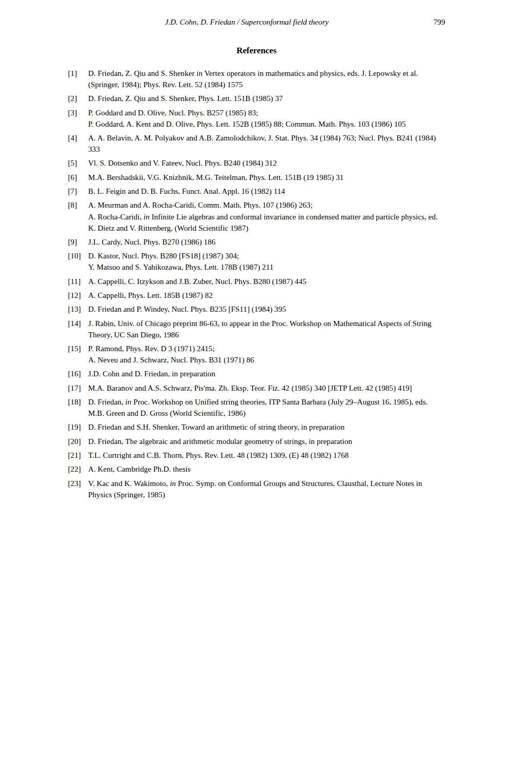J.D. Cohn, D. Friedan / Superconformal field theory 799
References
[1]
D. Friedan, Z. Qiu and S. Shenker in Vertex operators in mathematics and physics, eds. J. Lepowsky et al. (Springer, 1984); Phys. Rev. Lett. 52 (1984) 1575
[2]
D. Friedan, Z. Qiu and S. Shenker, Phys. Lett. 151B (1985) 37
[3]
P. Goddard and D. Olive, Nucl. Phys. B257 (1985) 83;
P. Goddard, A. Kent and D. Olive, Phys. Lett. 152B (1985) 88; Commun. Math. Phys. 103 (1986) 105
[4]
A. A. Belavin, A. M. Polyakov and A.B. Zamolodchikov, J. Stat. Phys. 34 (1984) 763; Nucl. Phys. B241 (1984) 333
[5]
Vl. S. Dotsenko and V. Fateev, Nucl. Phys. B240 (1984) 312
[6]
M.A. Bershadskii, V.G. Knizhnik, M.G. Teitelman, Phys. Lett. 151B (19 1985) 31
[7]
B. L. Feigin and D. B. Fuchs, Funct. Anal. Appl. 16 (1982) 114
[8]
A. Meurman and A. Rocha-Caridi, Comm. Math. Phys. 107 (1986) 263;
A. Rocha-Caridi, in Infinite Lie algebras and conformal invariance in condensed matter and particle physics, ed. K. Dietz and V. Rittenberg, (World Scientific 1987)
[9]
J.L. Cardy, Nucl. Phys. B270 (1986) 186
[10]
D. Kastor, Nucl. Phys. B280 [FS18] (1987) 304;
Y. Matsuo and S. Yahikozawa, Phys. Lett. 178B (1987) 211
[11]
A. Cappelli, C. Itzykson and J.B. Zuber, Nucl. Phys. B280 (1987) 445
[12]
A. Cappelli, Phys. Lett. 185B (1987) 82
[13]
D. Friedan and P. Windey, Nucl. Phys. B235 [FS11] (1984) 395
[14]
J. Rabin, Univ. of Chicago preprint 86-63, to appear in the Proc. Workshop on Mathematical Aspects of String Theory, UC San Diego, 1986
[15]
P. Ramond, Phys. Rev. D 3 (1971) 2415;
A. Neveu and J. Schwarz, Nucl. Phys. B31 (1971) 86
[16]
J.D. Cohn and D. Friedan, in preparation
[17]
M.A. Baranov and A.S. Schwarz, Pis'ma. Zh. Eksp. Teor. Fiz. 42 (1985) 340 [JETP Lett. 42 (1985) 419]
[18]
D. Friedan, in Proc. Workshop on Unified string theories, ITP Santa Barbara (July 29–August 16, 1985), eds. M.B. Green and D. Gross (World Scientific, 1986)
[19]
D. Friedan and S.H. Shenker, Toward an arithmetic of string theory, in preparation
[20]
D. Friedan, The algebraic and arithmetic modular geometry of strings, in preparation
[21]
T.L. Curtright and C.B. Thorn, Phys. Rev. Lett. 48 (1982) 1309, (E) 48 (1982) 1768
[22]
A. Kent, Cambridge Ph.D. thesis
[23]
V. Kac and K. Wakimoto, in Proc. Symp. on Conformal Groups and Structures, Clausthal, Lecture Notes in Physics (Springer, 1985)